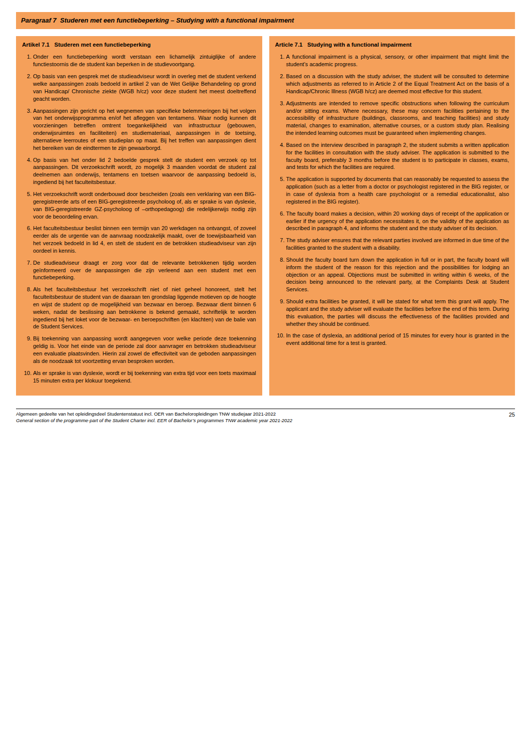Paragraaf 7 Studeren met een functiebeperking – Studying with a functional impairment
Artikel 7.1 Studeren met een functiebeperking
Onder een functiebeperking wordt verstaan een lichamelijk zintuiglijke of andere functiestoornis die de student kan beperken in de studievoortgang.
Op basis van een gesprek met de studieadviseur wordt in overleg met de student verkend welke aanpassingen zoals bedoeld in artikel 2 van de Wet Gelijke Behandeling op grond van Handicap/ Chronische ziekte (WGB h/cz) voor deze student het meest doeltreffend geacht worden.
Aanpassingen zijn gericht op het wegnemen van specifieke belemmeringen bij het volgen van het onderwijsprogramma en/of het afleggen van tentamens. Waar nodig kunnen dit voorzieningen betreffen omtrent toegankelijkheid van infrastructuur (gebouwen, onderwijsruimtes en faciliteiten) en studiemateriaal, aanpassingen in de toetsing, alternatieve leerroutes of een studieplan op maat. Bij het treffen van aanpassingen dient het bereiken van de eindtermen te zijn gewaarborgd.
Op basis van het onder lid 2 bedoelde gesprek stelt de student een verzoek op tot aanpassingen. Dit verzoekschrift wordt, zo mogelijk 3 maanden voordat de student zal deelnemen aan onderwijs, tentamens en toetsen waarvoor de aanpassing bedoeld is, ingediend bij het faculteitsbestuur.
Het verzoekschrift wordt onderbouwd door bescheiden (zoals een verklaring van een BIG-geregistreerde arts of een BIG-geregistreerde psycholoog of, als er sprake is van dyslexie, van BIG-geregistreerde GZ-psycholoog of –orthopedagoog) die redelijkerwijs nodig zijn voor de beoordeling ervan.
Het faculteitsbestuur beslist binnen een termijn van 20 werkdagen na ontvangst, of zoveel eerder als de urgentie van de aanvraag noodzakelijk maakt, over de toewijsbaarheid van het verzoek bedoeld in lid 4, en stelt de student en de betrokken studieadviseur van zijn oordeel in kennis.
De studieadviseur draagt er zorg voor dat de relevante betrokkenen tijdig worden geïnformeerd over de aanpassingen die zijn verleend aan een student met een functiebeperking.
Als het faculteitsbestuur het verzoekschrift niet of niet geheel honoreert, stelt het faculteitsbestuur de student van de daaraan ten grondslag liggende motieven op de hoogte en wijst de student op de mogelijkheid van bezwaar en beroep. Bezwaar dient binnen 6 weken, nadat de beslissing aan betrokkene is bekend gemaakt, schriftelijk te worden ingediend bij het loket voor de bezwaar- en beroepschriften (en klachten) van de balie van de Student Services.
Bij toekenning van aanpassing wordt aangegeven voor welke periode deze toekenning geldig is. Voor het einde van de periode zal door aanvrager en betrokken studieadviseur een evaluatie plaatsvinden. Hierin zal zowel de effectiviteit van de geboden aanpassingen als de noodzaak tot voortzetting ervan besproken worden.
Als er sprake is van dyslexie, wordt er bij toekenning van extra tijd voor een toets maximaal 15 minuten extra per klokuur toegekend.
Article 7.1 Studying with a functional impairment
A functional impairment is a physical, sensory, or other impairment that might limit the student’s academic progress.
Based on a discussion with the study adviser, the student will be consulted to determine which adjustments as referred to in Article 2 of the Equal Treatment Act on the basis of a Handicap/Chronic Illness (WGB h/cz) are deemed most effective for this student.
Adjustments are intended to remove specific obstructions when following the curriculum and/or sitting exams. Where necessary, these may concern facilities pertaining to the accessibility of infrastructure (buildings, classrooms, and teaching facilities) and study material, changes to examination, alternative courses, or a custom study plan. Realising the intended learning outcomes must be guaranteed when implementing changes.
Based on the interview described in paragraph 2, the student submits a written application for the facilities in consultation with the study adviser. The application is submitted to the faculty board, preferably 3 months before the student is to participate in classes, exams, and tests for which the facilities are required.
The application is supported by documents that can reasonably be requested to assess the application (such as a letter from a doctor or psychologist registered in the BIG register, or in case of dyslexia from a health care psychologist or a remedial educationalist, also registered in the BIG register).
The faculty board makes a decision, within 20 working days of receipt of the application or earlier if the urgency of the application necessitates it, on the validity of the application as described in paragraph 4, and informs the student and the study adviser of its decision.
The study adviser ensures that the relevant parties involved are informed in due time of the facilities granted to the student with a disability.
Should the faculty board turn down the application in full or in part, the faculty board will inform the student of the reason for this rejection and the possibilities for lodging an objection or an appeal. Objections must be submitted in writing within 6 weeks, of the decision being announced to the relevant party, at the Complaints Desk at Student Services.
Should extra facilities be granted, it will be stated for what term this grant will apply. The applicant and the study adviser will evaluate the facilities before the end of this term. During this evaluation, the parties will discuss the effectiveness of the facilities provided and whether they should be continued.
In the case of dyslexia, an additional period of 15 minutes for every hour is granted in the event additional time for a test is granted.
Algemeen gedeelte van het opleidingsdeel Studentenstatuut incl. OER van Bacheloropleidingen TNW studiejaar 2021-2022
General section of the programme-part of the Student Charter incl. EER of Bachelor’s programmes TNW academic year 2021-2022
25